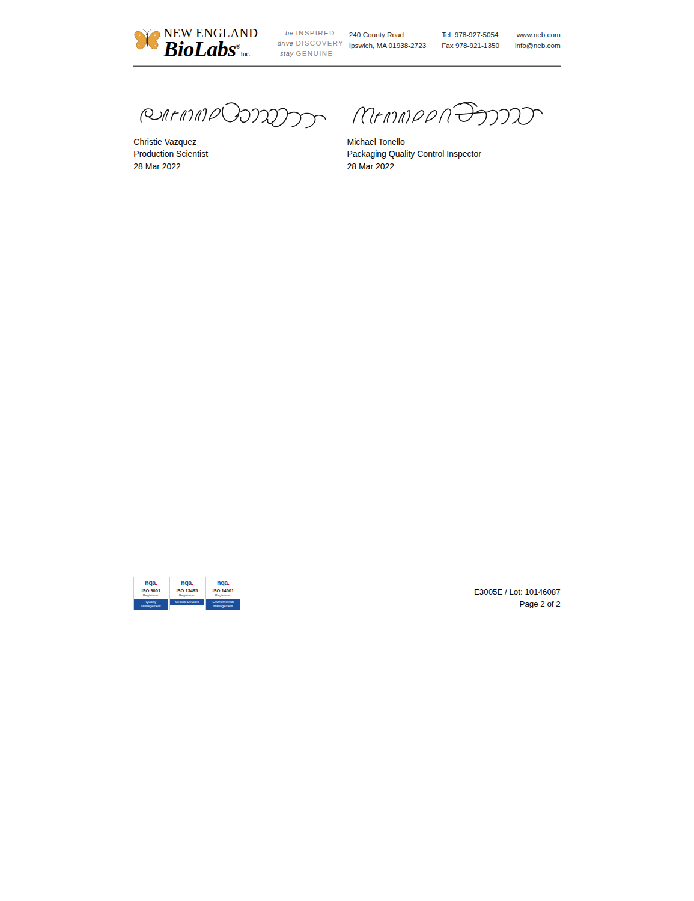NEW ENGLAND BioLabs®Inc.
be INSPIRED
drive DISCOVERY
stay GENUINE
240 County Road
Ipswich, MA 01938-2723
Tel 978-927-5054
Fax 978-921-1350
www.neb.com
info@neb.com
Christie Vazquez
Production Scientist
28 Mar 2022
Michael Tonello
Packaging Quality Control Inspector
28 Mar 2022
nqa.
ISO 9001
Registered
Quality
Management
nqa.
ISO 13485
Registered
Medical Devices
nqa.
ISO 14001
Registered
Environmental
Management
E3005E / Lot: 10146087
Page 2 of 2